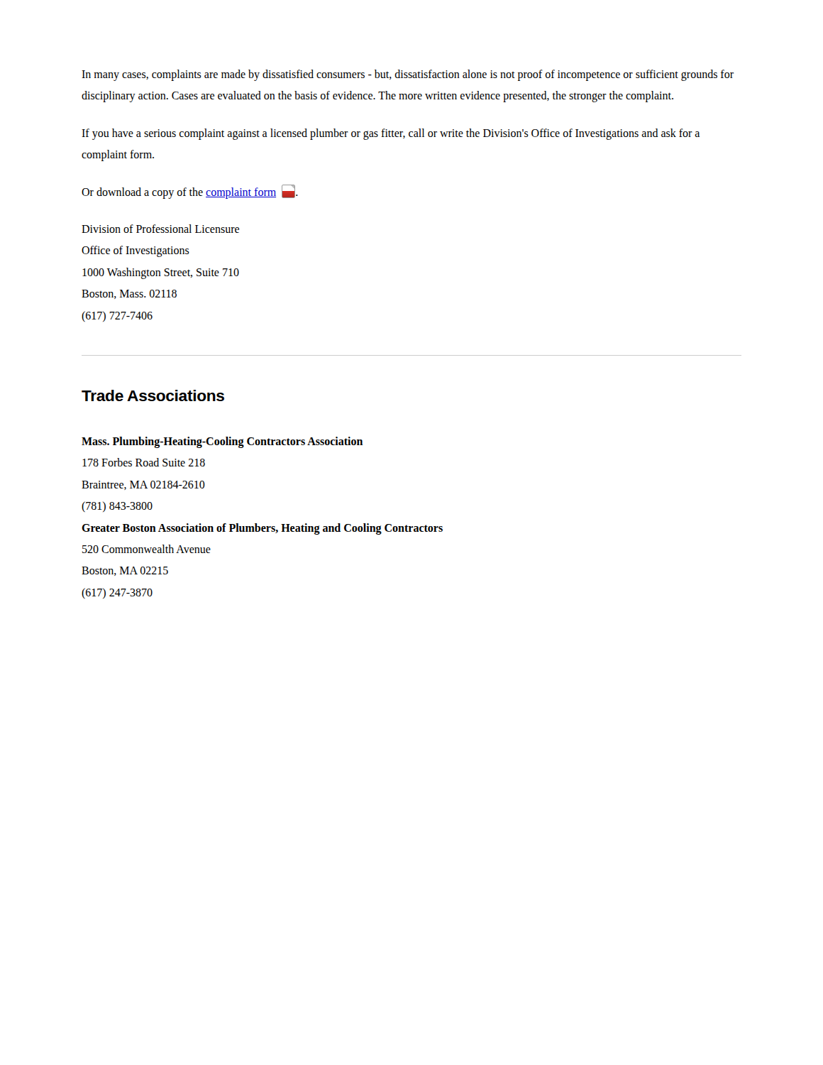In many cases, complaints are made by dissatisfied consumers - but, dissatisfaction alone is not proof of incompetence or sufficient grounds for disciplinary action. Cases are evaluated on the basis of evidence. The more written evidence presented, the stronger the complaint.
If you have a serious complaint against a licensed plumber or gas fitter, call or write the Division's Office of Investigations and ask for a complaint form.
Or download a copy of the complaint form .
Division of Professional Licensure
Office of Investigations
1000 Washington Street, Suite 710
Boston, Mass. 02118
(617) 727-7406
Trade Associations
Mass. Plumbing-Heating-Cooling Contractors Association
178 Forbes Road Suite 218
Braintree, MA 02184-2610
(781) 843-3800
Greater Boston Association of Plumbers, Heating and Cooling Contractors
520 Commonwealth Avenue
Boston, MA 02215
(617) 247-3870